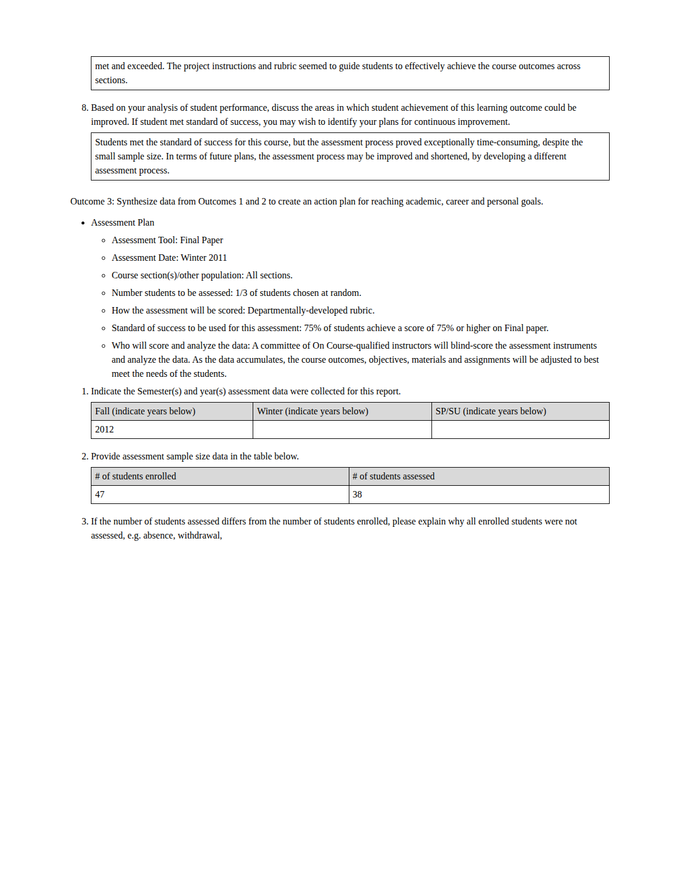met and exceeded. The project instructions and rubric seemed to guide students to effectively achieve the course outcomes across sections.
Based on your analysis of student performance, discuss the areas in which student achievement of this learning outcome could be improved. If student met standard of success, you may wish to identify your plans for continuous improvement.
Students met the standard of success for this course, but the assessment process proved exceptionally time-consuming, despite the small sample size. In terms of future plans, the assessment process may be improved and shortened, by developing a different assessment process.
Outcome 3: Synthesize data from Outcomes 1 and 2 to create an action plan for reaching academic, career and personal goals.
Assessment Plan
Assessment Tool: Final Paper
Assessment Date: Winter 2011
Course section(s)/other population: All sections.
Number students to be assessed: 1/3 of students chosen at random.
How the assessment will be scored: Departmentally-developed rubric.
Standard of success to be used for this assessment: 75% of students achieve a score of 75% or higher on Final paper.
Who will score and analyze the data: A committee of On Course-qualified instructors will blind-score the assessment instruments and analyze the data. As the data accumulates, the course outcomes, objectives, materials and assignments will be adjusted to best meet the needs of the students.
Indicate the Semester(s) and year(s) assessment data were collected for this report.
| Fall (indicate years below) | Winter (indicate years below) | SP/SU (indicate years below) |
| --- | --- | --- |
| 2012 | | |
Provide assessment sample size data in the table below.
| # of students enrolled | # of students assessed |
| --- | --- |
| 47 | 38 |
If the number of students assessed differs from the number of students enrolled, please explain why all enrolled students were not assessed, e.g. absence, withdrawal,